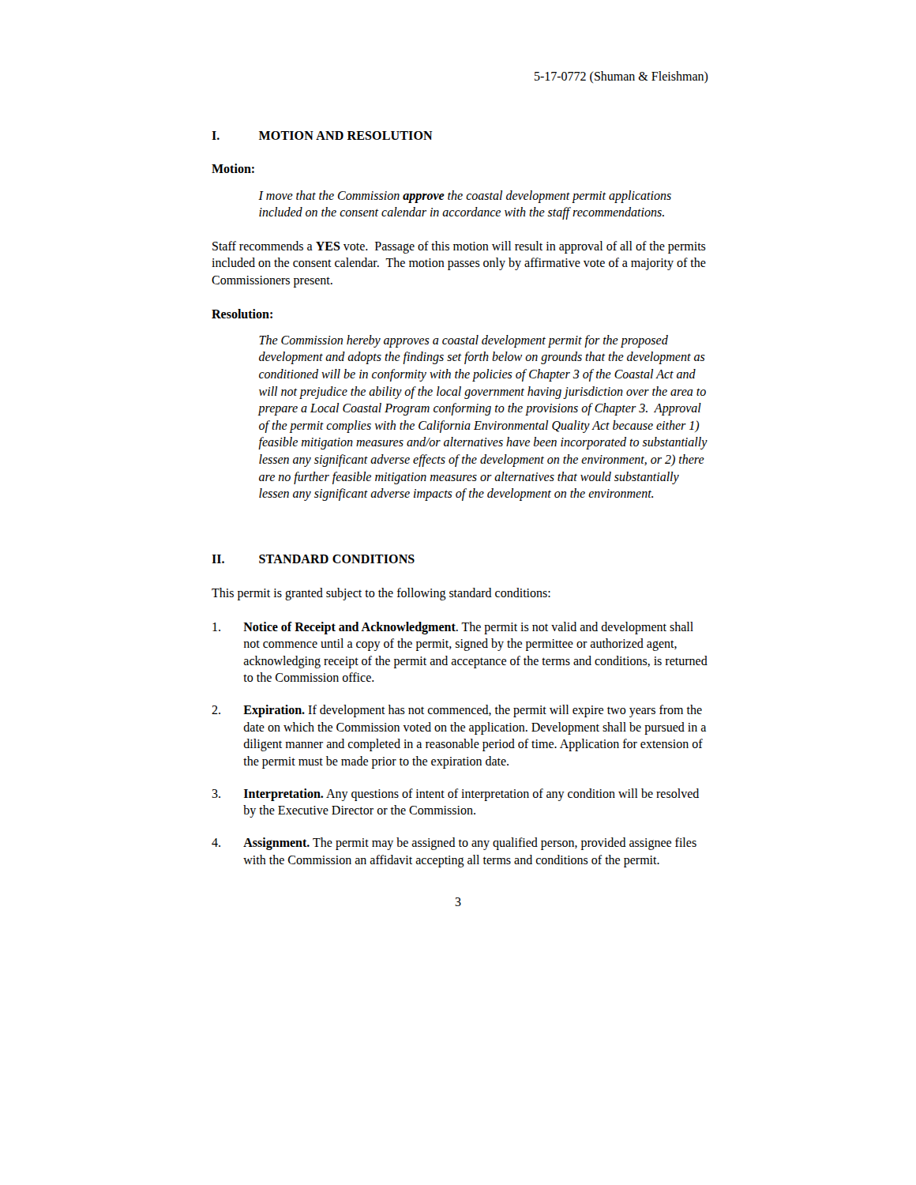5-17-0772 (Shuman & Fleishman)
I.
MOTION AND RESOLUTION
Motion:
I move that the Commission approve the coastal development permit applications included on the consent calendar in accordance with the staff recommendations.
Staff recommends a YES vote. Passage of this motion will result in approval of all of the permits included on the consent calendar. The motion passes only by affirmative vote of a majority of the Commissioners present.
Resolution:
The Commission hereby approves a coastal development permit for the proposed development and adopts the findings set forth below on grounds that the development as conditioned will be in conformity with the policies of Chapter 3 of the Coastal Act and will not prejudice the ability of the local government having jurisdiction over the area to prepare a Local Coastal Program conforming to the provisions of Chapter 3. Approval of the permit complies with the California Environmental Quality Act because either 1) feasible mitigation measures and/or alternatives have been incorporated to substantially lessen any significant adverse effects of the development on the environment, or 2) there are no further feasible mitigation measures or alternatives that would substantially lessen any significant adverse impacts of the development on the environment.
II.
STANDARD CONDITIONS
This permit is granted subject to the following standard conditions:
1. Notice of Receipt and Acknowledgment. The permit is not valid and development shall not commence until a copy of the permit, signed by the permittee or authorized agent, acknowledging receipt of the permit and acceptance of the terms and conditions, is returned to the Commission office.
2. Expiration. If development has not commenced, the permit will expire two years from the date on which the Commission voted on the application. Development shall be pursued in a diligent manner and completed in a reasonable period of time. Application for extension of the permit must be made prior to the expiration date.
3. Interpretation. Any questions of intent of interpretation of any condition will be resolved by the Executive Director or the Commission.
4. Assignment. The permit may be assigned to any qualified person, provided assignee files with the Commission an affidavit accepting all terms and conditions of the permit.
3